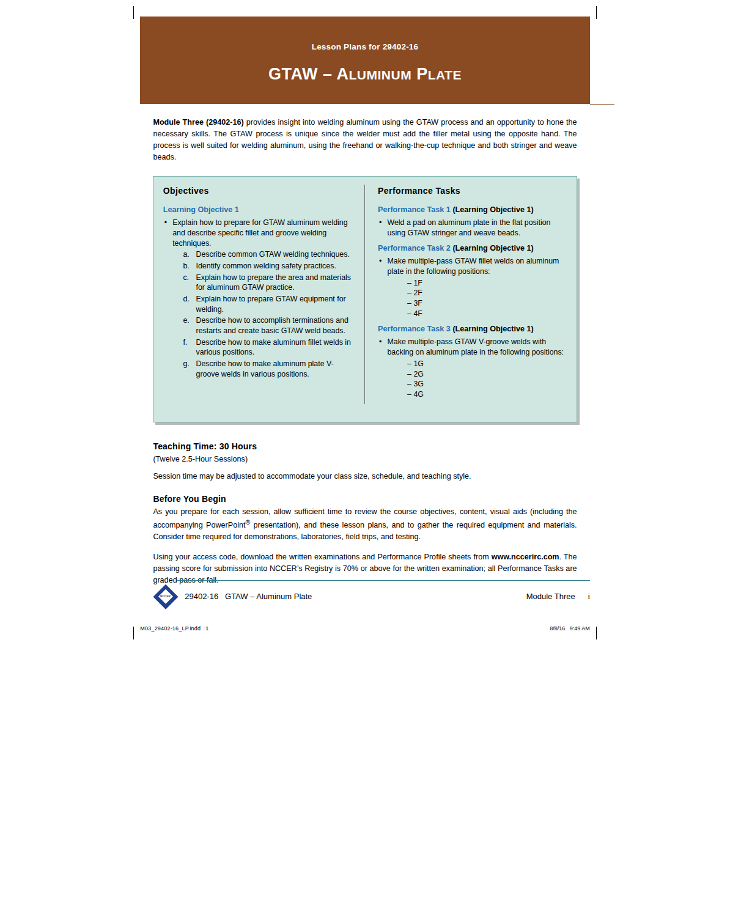Lesson Plans for 29402-16
GTAW – ALUMINUM PLATE
Module Three (29402-16) provides insight into welding aluminum using the GTAW process and an opportunity to hone the necessary skills. The GTAW process is unique since the welder must add the filler metal using the opposite hand. The process is well suited for welding aluminum, using the freehand or walking-the-cup technique and both stringer and weave beads.
Objectives
Learning Objective 1
Explain how to prepare for GTAW aluminum welding and describe specific fillet and groove welding techniques.
Describe common GTAW welding techniques.
Identify common welding safety practices.
Explain how to prepare the area and materials for aluminum GTAW practice.
Explain how to prepare GTAW equipment for welding.
Describe how to accomplish terminations and restarts and create basic GTAW weld beads.
Describe how to make aluminum fillet welds in various positions.
Describe how to make aluminum plate V-groove welds in various positions.
Performance Tasks
Performance Task 1 (Learning Objective 1)
Weld a pad on aluminum plate in the flat position using GTAW stringer and weave beads.
Performance Task 2 (Learning Objective 1)
Make multiple-pass GTAW fillet welds on aluminum plate in the following positions:
1F
2F
3F
4F
Performance Task 3 (Learning Objective 1)
Make multiple-pass GTAW V-groove welds with backing on aluminum plate in the following positions:
1G
2G
3G
4G
Teaching Time: 30 Hours
(Twelve 2.5-Hour Sessions)
Session time may be adjusted to accommodate your class size, schedule, and teaching style.
Before You Begin
As you prepare for each session, allow sufficient time to review the course objectives, content, visual aids (including the accompanying PowerPoint® presentation), and these lesson plans, and to gather the required equipment and materials. Consider time required for demonstrations, laboratories, field trips, and testing.
Using your access code, download the written examinations and Performance Profile sheets from www.nccerirc.com. The passing score for submission into NCCER’s Registry is 70% or above for the written examination; all Performance Tasks are graded pass or fail.
NCCER
29402-16 GTAW – Aluminum Plate
Module Three i
M03_29402-16_LP.indd 1
8/8/16 9:49 AM